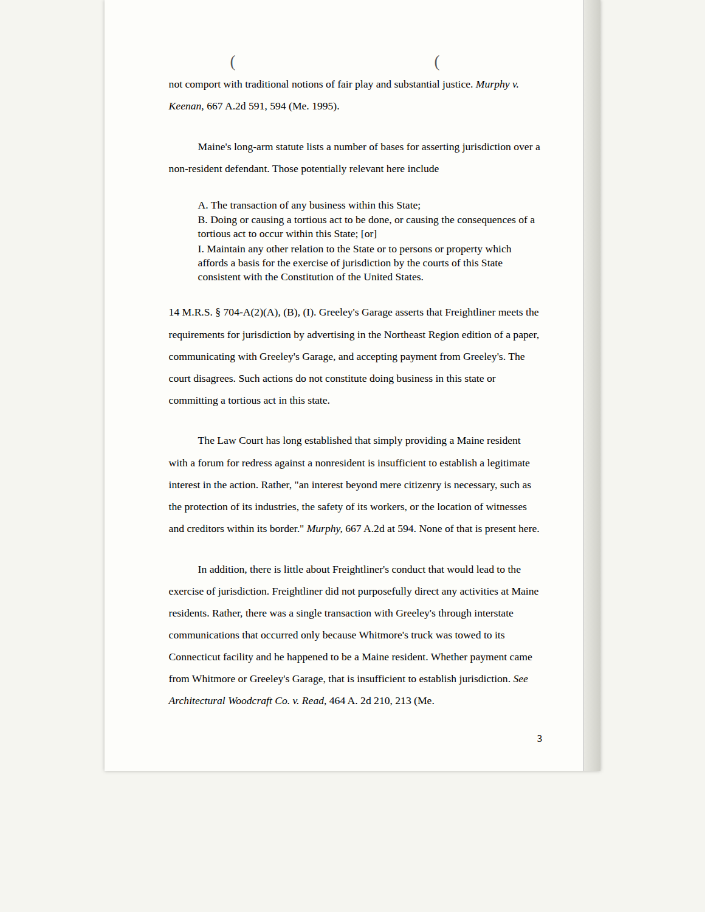( (
not comport with traditional notions of fair play and substantial justice. Murphy v. Keenan, 667 A.2d 591, 594 (Me. 1995).
Maine's long-arm statute lists a number of bases for asserting jurisdiction over a non-resident defendant. Those potentially relevant here include
A. The transaction of any business within this State;
B. Doing or causing a tortious act to be done, or causing the consequences of a tortious act to occur within this State; [or]
I. Maintain any other relation to the State or to persons or property which affords a basis for the exercise of jurisdiction by the courts of this State consistent with the Constitution of the United States.
14 M.R.S. § 704-A(2)(A), (B), (I). Greeley's Garage asserts that Freightliner meets the requirements for jurisdiction by advertising in the Northeast Region edition of a paper, communicating with Greeley's Garage, and accepting payment from Greeley's. The court disagrees. Such actions do not constitute doing business in this state or committing a tortious act in this state.
The Law Court has long established that simply providing a Maine resident with a forum for redress against a nonresident is insufficient to establish a legitimate interest in the action. Rather, "an interest beyond mere citizenry is necessary, such as the protection of its industries, the safety of its workers, or the location of witnesses and creditors within its border." Murphy, 667 A.2d at 594. None of that is present here.
In addition, there is little about Freightliner's conduct that would lead to the exercise of jurisdiction. Freightliner did not purposefully direct any activities at Maine residents. Rather, there was a single transaction with Greeley's through interstate communications that occurred only because Whitmore's truck was towed to its Connecticut facility and he happened to be a Maine resident. Whether payment came from Whitmore or Greeley's Garage, that is insufficient to establish jurisdiction. See Architectural Woodcraft Co. v. Read, 464 A. 2d 210, 213 (Me.
3